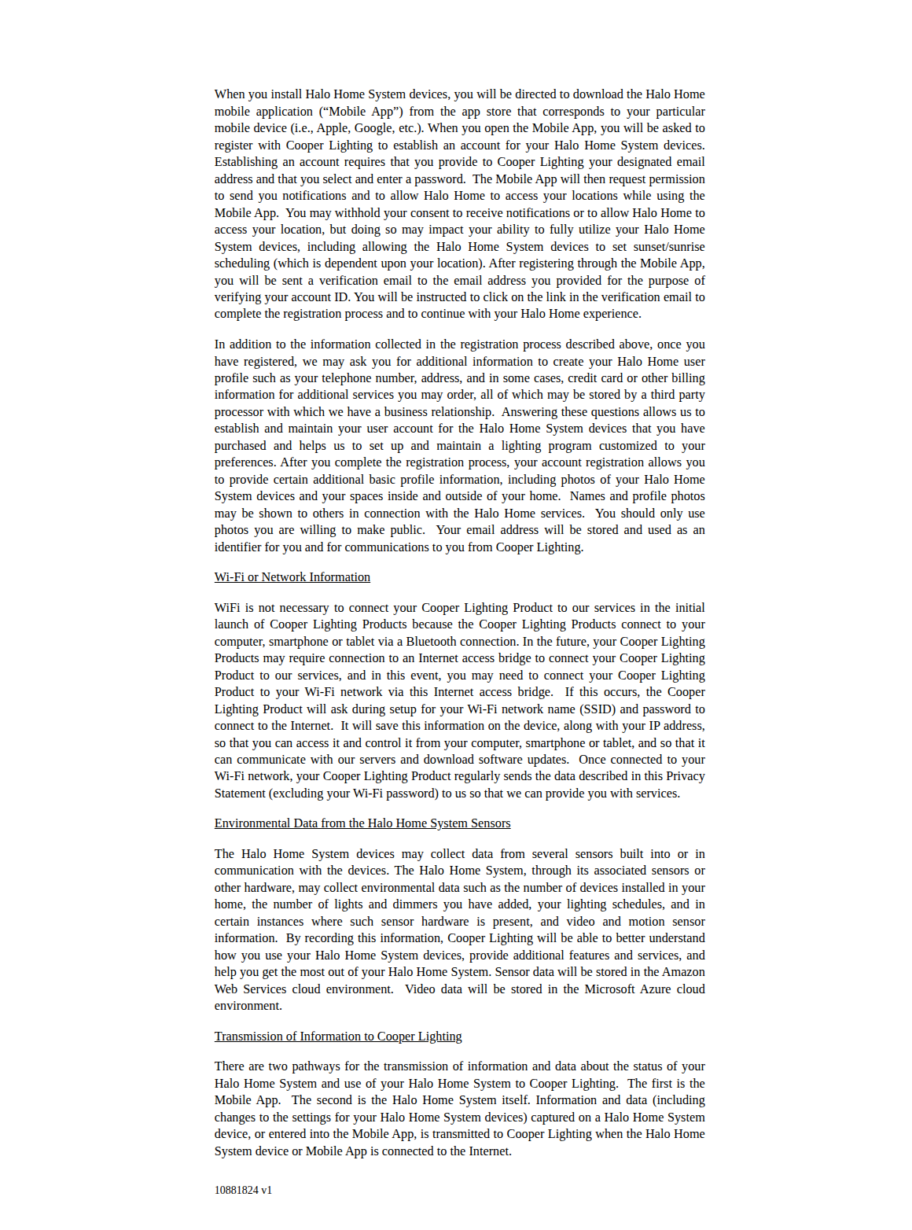When you install Halo Home System devices, you will be directed to download the Halo Home mobile application (“Mobile App”) from the app store that corresponds to your particular mobile device (i.e., Apple, Google, etc.). When you open the Mobile App, you will be asked to register with Cooper Lighting to establish an account for your Halo Home System devices. Establishing an account requires that you provide to Cooper Lighting your designated email address and that you select and enter a password. The Mobile App will then request permission to send you notifications and to allow Halo Home to access your locations while using the Mobile App. You may withhold your consent to receive notifications or to allow Halo Home to access your location, but doing so may impact your ability to fully utilize your Halo Home System devices, including allowing the Halo Home System devices to set sunset/sunrise scheduling (which is dependent upon your location). After registering through the Mobile App, you will be sent a verification email to the email address you provided for the purpose of verifying your account ID. You will be instructed to click on the link in the verification email to complete the registration process and to continue with your Halo Home experience.
In addition to the information collected in the registration process described above, once you have registered, we may ask you for additional information to create your Halo Home user profile such as your telephone number, address, and in some cases, credit card or other billing information for additional services you may order, all of which may be stored by a third party processor with which we have a business relationship. Answering these questions allows us to establish and maintain your user account for the Halo Home System devices that you have purchased and helps us to set up and maintain a lighting program customized to your preferences. After you complete the registration process, your account registration allows you to provide certain additional basic profile information, including photos of your Halo Home System devices and your spaces inside and outside of your home. Names and profile photos may be shown to others in connection with the Halo Home services. You should only use photos you are willing to make public. Your email address will be stored and used as an identifier for you and for communications to you from Cooper Lighting.
Wi-Fi or Network Information
WiFi is not necessary to connect your Cooper Lighting Product to our services in the initial launch of Cooper Lighting Products because the Cooper Lighting Products connect to your computer, smartphone or tablet via a Bluetooth connection. In the future, your Cooper Lighting Products may require connection to an Internet access bridge to connect your Cooper Lighting Product to our services, and in this event, you may need to connect your Cooper Lighting Product to your Wi-Fi network via this Internet access bridge. If this occurs, the Cooper Lighting Product will ask during setup for your Wi-Fi network name (SSID) and password to connect to the Internet. It will save this information on the device, along with your IP address, so that you can access it and control it from your computer, smartphone or tablet, and so that it can communicate with our servers and download software updates. Once connected to your Wi-Fi network, your Cooper Lighting Product regularly sends the data described in this Privacy Statement (excluding your Wi-Fi password) to us so that we can provide you with services.
Environmental Data from the Halo Home System Sensors
The Halo Home System devices may collect data from several sensors built into or in communication with the devices. The Halo Home System, through its associated sensors or other hardware, may collect environmental data such as the number of devices installed in your home, the number of lights and dimmers you have added, your lighting schedules, and in certain instances where such sensor hardware is present, and video and motion sensor information. By recording this information, Cooper Lighting will be able to better understand how you use your Halo Home System devices, provide additional features and services, and help you get the most out of your Halo Home System. Sensor data will be stored in the Amazon Web Services cloud environment. Video data will be stored in the Microsoft Azure cloud environment.
Transmission of Information to Cooper Lighting
There are two pathways for the transmission of information and data about the status of your Halo Home System and use of your Halo Home System to Cooper Lighting. The first is the Mobile App. The second is the Halo Home System itself. Information and data (including changes to the settings for your Halo Home System devices) captured on a Halo Home System device, or entered into the Mobile App, is transmitted to Cooper Lighting when the Halo Home System device or Mobile App is connected to the Internet.
10881824 v1